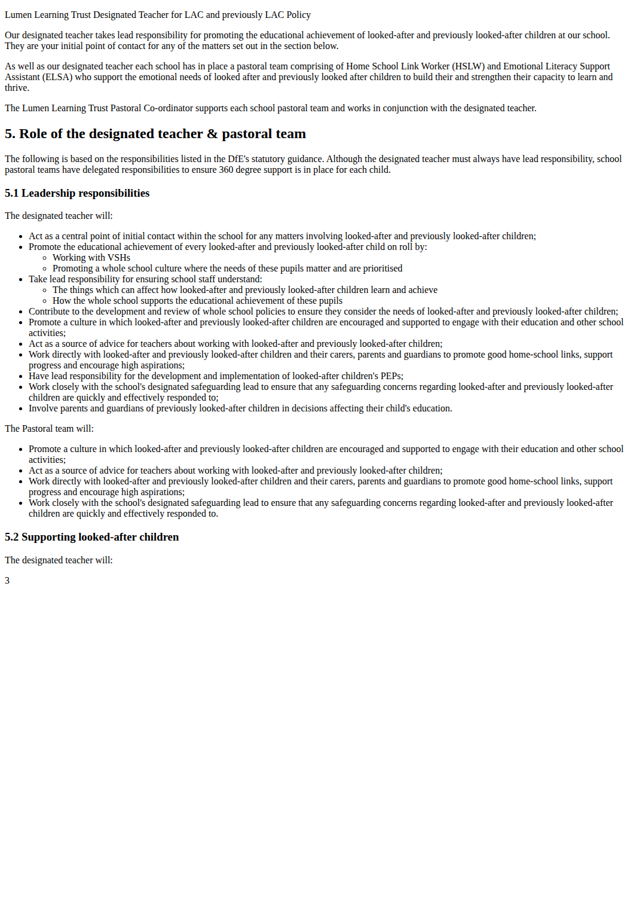Lumen Learning Trust Designated Teacher for LAC and previously LAC Policy
Our designated teacher takes lead responsibility for promoting the educational achievement of looked-after and previously looked-after children at our school. They are your initial point of contact for any of the matters set out in the section below.
As well as our designated teacher each school has in place a pastoral team comprising of Home School Link Worker (HSLW) and Emotional Literacy Support Assistant (ELSA) who support the emotional needs of looked after and previously looked after children to build their and strengthen their capacity to learn and thrive.
The Lumen Learning Trust Pastoral Co-ordinator supports each school pastoral team and works in conjunction with the designated teacher.
5. Role of the designated teacher & pastoral team
The following is based on the responsibilities listed in the DfE's statutory guidance. Although the designated teacher must always have lead responsibility, school pastoral teams have delegated responsibilities to ensure 360 degree support is in place for each child.
5.1 Leadership responsibilities
The designated teacher will:
Act as a central point of initial contact within the school for any matters involving looked-after and previously looked-after children;
Promote the educational achievement of every looked-after and previously looked-after child on roll by:
Working with VSHs
Promoting a whole school culture where the needs of these pupils matter and are prioritised
Take lead responsibility for ensuring school staff understand:
The things which can affect how looked-after and previously looked-after children learn and achieve
How the whole school supports the educational achievement of these pupils
Contribute to the development and review of whole school policies to ensure they consider the needs of looked-after and previously looked-after children;
Promote a culture in which looked-after and previously looked-after children are encouraged and supported to engage with their education and other school activities;
Act as a source of advice for teachers about working with looked-after and previously looked-after children;
Work directly with looked-after and previously looked-after children and their carers, parents and guardians to promote good home-school links, support progress and encourage high aspirations;
Have lead responsibility for the development and implementation of looked-after children's PEPs;
Work closely with the school's designated safeguarding lead to ensure that any safeguarding concerns regarding looked-after and previously looked-after children are quickly and effectively responded to;
Involve parents and guardians of previously looked-after children in decisions affecting their child's education.
The Pastoral team will:
Promote a culture in which looked-after and previously looked-after children are encouraged and supported to engage with their education and other school activities;
Act as a source of advice for teachers about working with looked-after and previously looked-after children;
Work directly with looked-after and previously looked-after children and their carers, parents and guardians to promote good home-school links, support progress and encourage high aspirations;
Work closely with the school's designated safeguarding lead to ensure that any safeguarding concerns regarding looked-after and previously looked-after children are quickly and effectively responded to.
5.2 Supporting looked-after children
The designated teacher will:
3